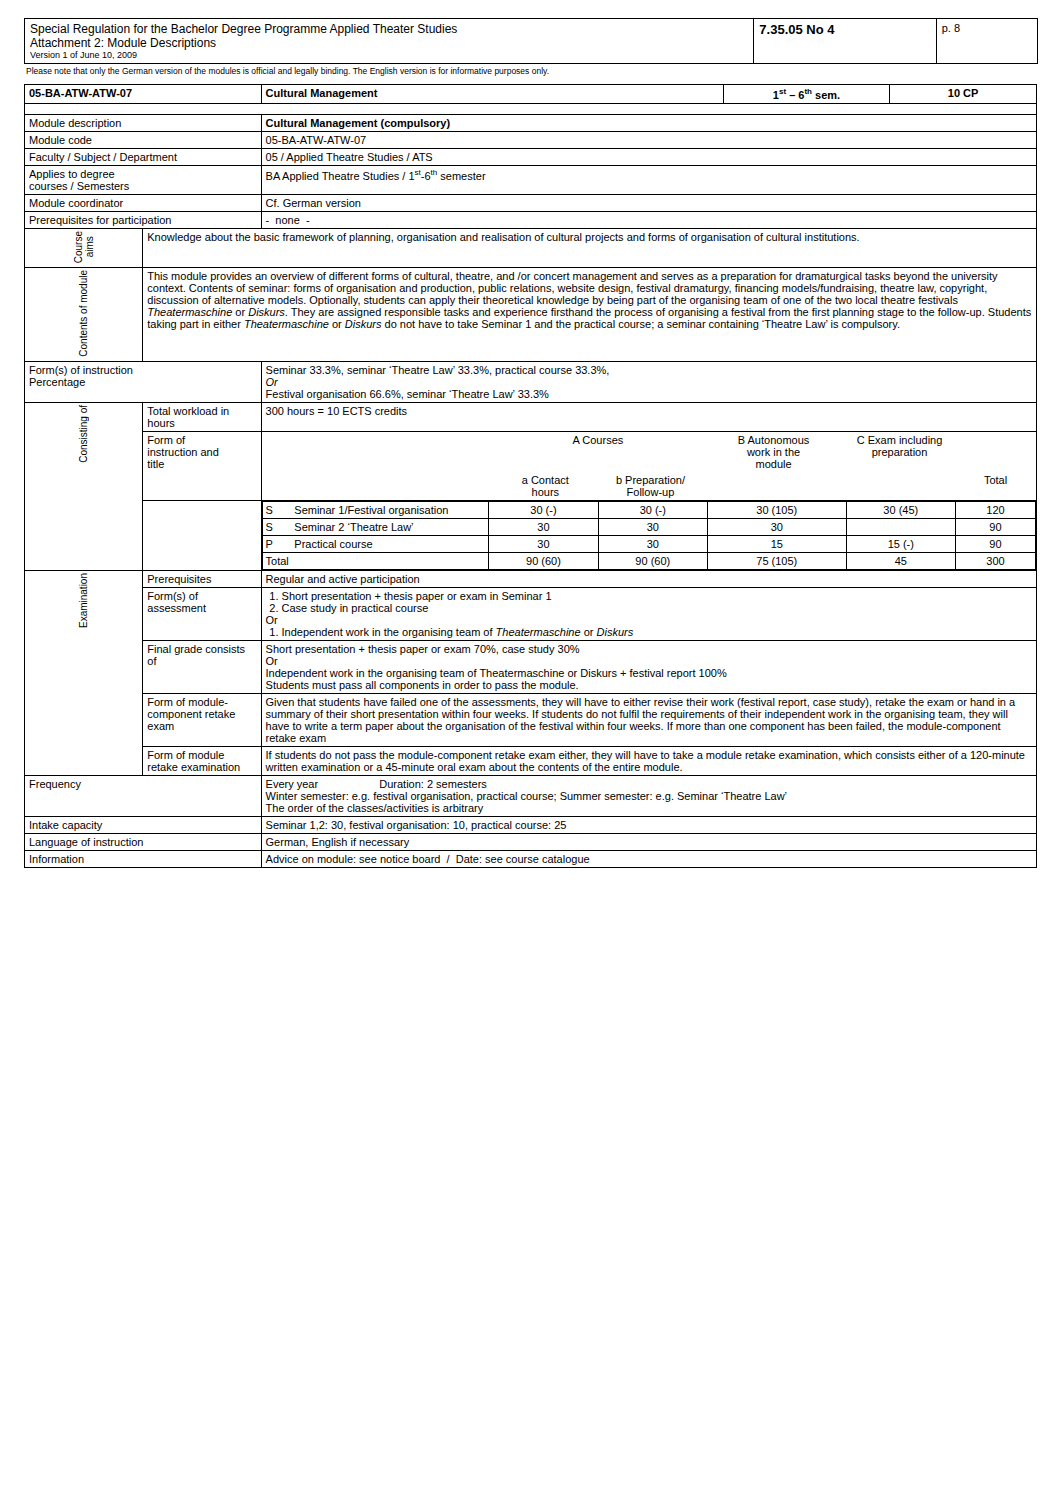Special Regulation for the Bachelor Degree Programme Applied Theater Studies
Attachment 2: Module Descriptions
Version 1 of June 10, 2009
7.35.05 No 4
p. 8
Please note that only the German version of the modules is official and legally binding. The English version is for informative purposes only.
| 05-BA-ATW-ATW-07 | Cultural Management | 1 st – 6 th sem. | 10 CP |
| Module description | Cultural Management (compulsory) |
| Module code | 05-BA-ATW-ATW-07 |
| Faculty / Subject / Department | 05 / Applied Theatre Studies / ATS |
| Applies to degree courses / Semesters | BA Applied Theatre Studies / 1 st -6 th semester |
| Module coordinator | Cf. German version |
| Prerequisites for participation | - none - |
| Course aims | Knowledge about the basic framework of planning, organisation and realisation of cultural projects and forms of organisation of cultural institutions. |
| Contents of module | This module provides an overview of different forms of cultural, theatre, and /or concert management and serves as a preparation for dramaturgical tasks beyond the university context. Contents of seminar: forms of organisation and production, public relations, website design, festival dramaturgy, financing models/fundraising, theatre law, copyright, discussion of alternative models. Optionally, students can apply their theoretical knowledge by being part of the organising team of one of the two local theatre festivals Theatermaschine or Diskurs . They are assigned responsible tasks and experience firsthand the process of organising a festival from the first planning stage to the follow-up. Students taking part in either Theatermaschine or Diskurs do not have to take Seminar 1 and the practical course; a seminar containing ‘Theatre Law’ is compulsory. |
| Form(s) of instruction Percentage | Seminar 33.3%, seminar ‘Theatre Law’ 33.3%, practical course 33.3%, Or Festival organisation 66.6%, seminar ‘Theatre Law’ 33.3% |
| Consisting of | Total workload in hours | 300 hours = 10 ECTS credits |
| Form of instruction and title | / / A Courses / B Autonomous work in the module / C Exam including preparation / / / / a Contact hours / b Preparation/ Follow-up / / / Total / |
| | / S Seminar 1/Festival organisation / 30 (-) / 30 (-) / 30 (105) / 30 (45) / 120 / / S Seminar 2 ‘Theatre Law’ / 30 / 30 / 30 / / 90 / / P Practical course / 30 / 30 / 15 / 15 (-) / 90 / / Total / 90 (60) / 90 (60) / 75 (105) / 45 / 300 / |
| Examination | Prerequisites | Regular and active participation |
| Form(s) of assessment | Short presentation + thesis paper or exam in Seminar 1 Case study in practical course Or Independent work in the organising team of Theatermaschine or Diskurs |
| Final grade consists of | Short presentation + thesis paper or exam 70%, case study 30% Or Independent work in the organising team of Theatermaschine or Diskurs + festival report 100% Students must pass all components in order to pass the module. |
| Form of module-component retake exam | Given that students have failed one of the assessments, they will have to either revise their work (festival report, case study), retake the exam or hand in a summary of their short presentation within four weeks. If students do not fulfil the requirements of their independent work in the organising team, they will have to write a term paper about the organisation of the festival within four weeks. If more than one component has been failed, the module-component retake exam |
| Form of module retake examination | If students do not pass the module-component retake exam either, they will have to take a module retake examination, which consists either of a 120-minute written examination or a 45-minute oral exam about the contents of the entire module. |
| Frequency | Every year Duration: 2 semesters Winter semester: e.g. festival organisation, practical course; Summer semester: e.g. Seminar ‘Theatre Law’ The order of the classes/activities is arbitrary |
| Intake capacity | Seminar 1,2: 30, festival organisation: 10, practical course: 25 |
| Language of instruction | German, English if necessary |
| Information | Advice on module: see notice board / Date: see course catalogue |